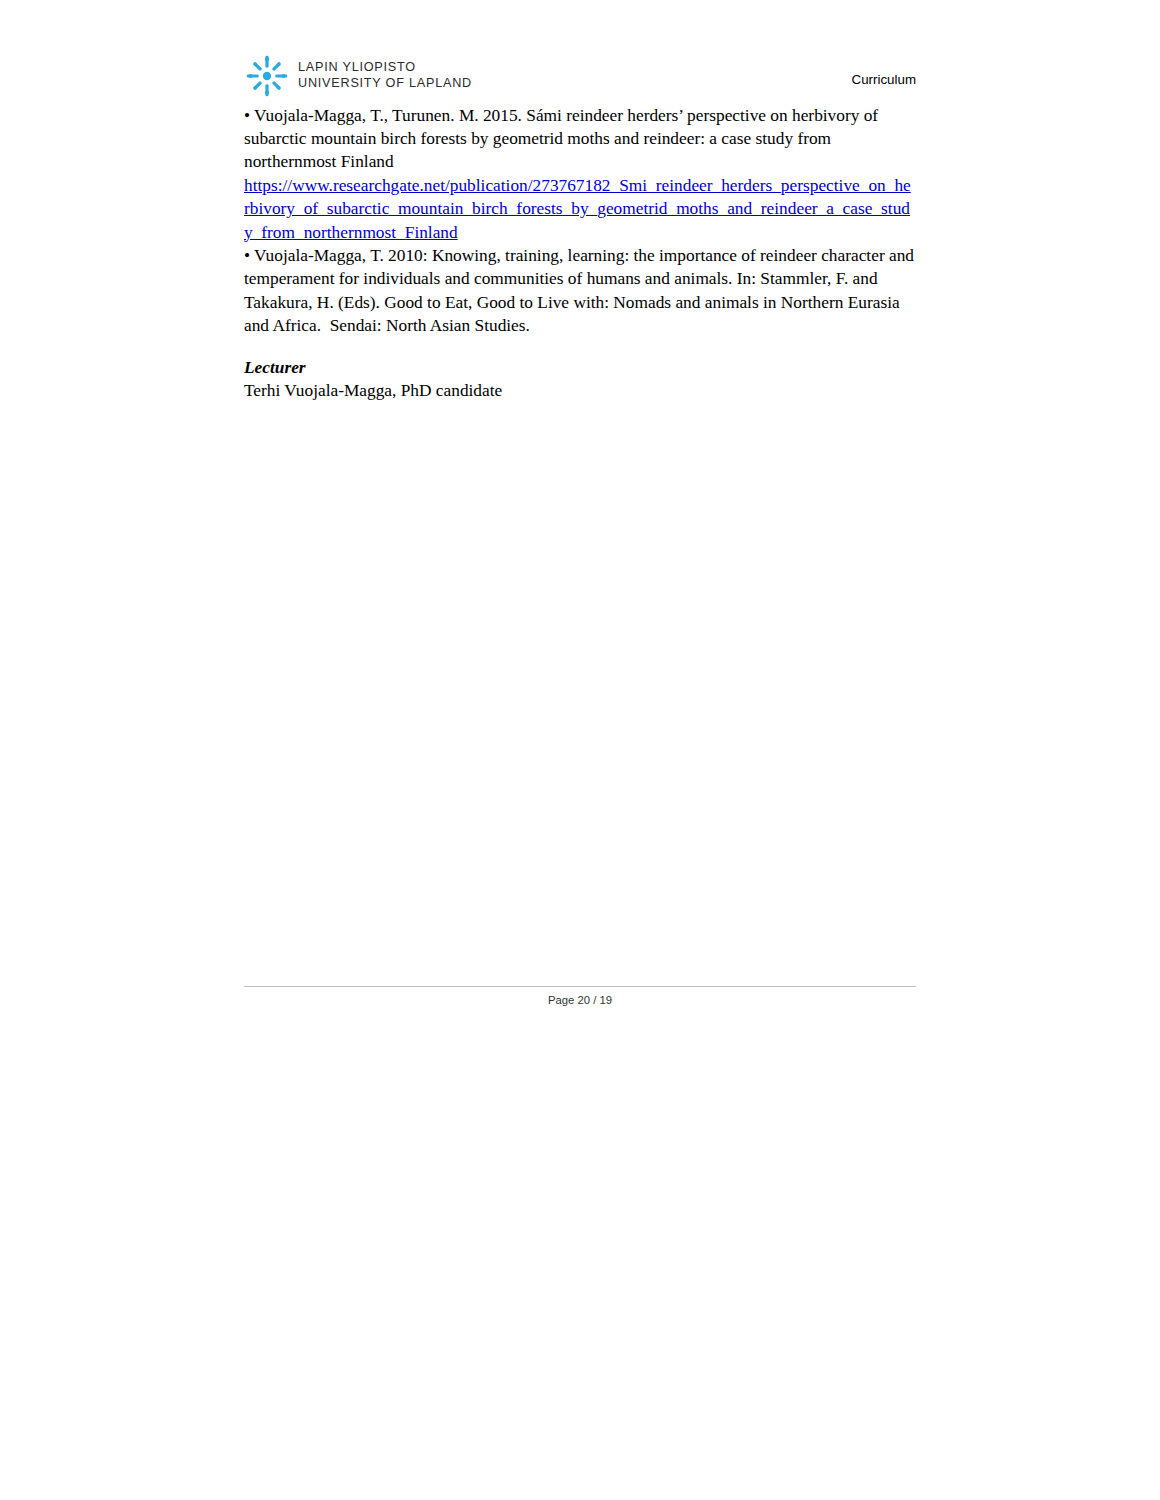Lapin Yliopisto
University of Lapland
Curriculum
• Vuojala-Magga, T., Turunen. M. 2015. Sámi reindeer herders’ perspective on herbivory of subarctic mountain birch forests by geometrid moths and reindeer: a case study from northernmost Finland
https://www.researchgate.net/publication/273767182_Smi_reindeer_herders_perspective_on_herbivory_of_subarctic_mountain_birch_forests_by_geometrid_moths_and_reindeer_a_case_study_from_northernmost_Finland
• Vuojala-Magga, T. 2010: Knowing, training, learning: the importance of reindeer character and temperament for individuals and communities of humans and animals. In: Stammler, F. and Takakura, H. (Eds). Good to Eat, Good to Live with: Nomads and animals in Northern Eurasia and Africa. Sendai: North Asian Studies.
Lecturer
Terhi Vuojala-Magga, PhD candidate
Page 20 / 19